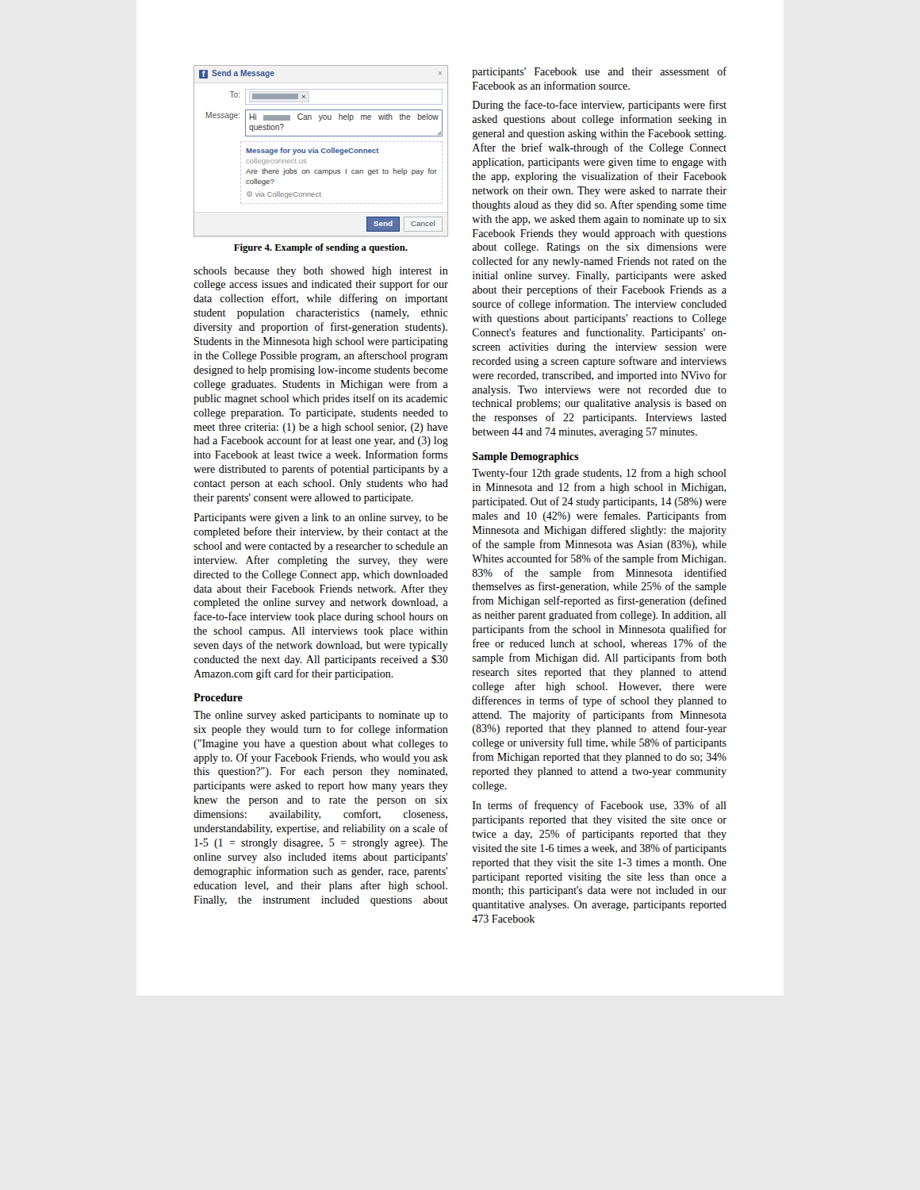f Send a Message ×
To:
×
Message:
Hi Can you help me with the below question?
Message for you via CollegeConnect
collegeconnect.us
Are there jobs on campus I can get to help pay for college?
⚙ via CollegeConnect
Send Cancel
Figure 4. Example of sending a question.
schools because they both showed high interest in college access issues and indicated their support for our data collection effort, while differing on important student population characteristics (namely, ethnic diversity and proportion of first-generation students). Students in the Minnesota high school were participating in the College Possible program, an afterschool program designed to help promising low-income students become college graduates. Students in Michigan were from a public magnet school which prides itself on its academic college preparation. To participate, students needed to meet three criteria: (1) be a high school senior, (2) have had a Facebook account for at least one year, and (3) log into Facebook at least twice a week. Information forms were distributed to parents of potential participants by a contact person at each school. Only students who had their parents' consent were allowed to participate.
Participants were given a link to an online survey, to be completed before their interview, by their contact at the school and were contacted by a researcher to schedule an interview. After completing the survey, they were directed to the College Connect app, which downloaded data about their Facebook Friends network. After they completed the online survey and network download, a face-to-face interview took place during school hours on the school campus. All interviews took place within seven days of the network download, but were typically conducted the next day. All participants received a $30 Amazon.com gift card for their participation.
Procedure
The online survey asked participants to nominate up to six people they would turn to for college information ("Imagine you have a question about what colleges to apply to. Of your Facebook Friends, who would you ask this question?"). For each person they nominated, participants were asked to report how many years they knew the person and to rate the person on six dimensions: availability, comfort, closeness, understandability, expertise, and reliability on a scale of 1-5 (1 = strongly disagree, 5 = strongly agree). The online survey also included items about participants' demographic information such as gender, race, parents' education level, and their plans after high school. Finally, the instrument included questions about participants' Facebook use and their assessment of Facebook as an information source.
During the face-to-face interview, participants were first asked questions about college information seeking in general and question asking within the Facebook setting. After the brief walk-through of the College Connect application, participants were given time to engage with the app, exploring the visualization of their Facebook network on their own. They were asked to narrate their thoughts aloud as they did so. After spending some time with the app, we asked them again to nominate up to six Facebook Friends they would approach with questions about college. Ratings on the six dimensions were collected for any newly-named Friends not rated on the initial online survey. Finally, participants were asked about their perceptions of their Facebook Friends as a source of college information. The interview concluded with questions about participants' reactions to College Connect's features and functionality. Participants' on-screen activities during the interview session were recorded using a screen capture software and interviews were recorded, transcribed, and imported into NVivo for analysis. Two interviews were not recorded due to technical problems; our qualitative analysis is based on the responses of 22 participants. Interviews lasted between 44 and 74 minutes, averaging 57 minutes.
Sample Demographics
Twenty-four 12th grade students, 12 from a high school in Minnesota and 12 from a high school in Michigan, participated. Out of 24 study participants, 14 (58%) were males and 10 (42%) were females. Participants from Minnesota and Michigan differed slightly: the majority of the sample from Minnesota was Asian (83%), while Whites accounted for 58% of the sample from Michigan. 83% of the sample from Minnesota identified themselves as first-generation, while 25% of the sample from Michigan self-reported as first-generation (defined as neither parent graduated from college). In addition, all participants from the school in Minnesota qualified for free or reduced lunch at school, whereas 17% of the sample from Michigan did. All participants from both research sites reported that they planned to attend college after high school. However, there were differences in terms of type of school they planned to attend. The majority of participants from Minnesota (83%) reported that they planned to attend four-year college or university full time, while 58% of participants from Michigan reported that they planned to do so; 34% reported they planned to attend a two-year community college.
In terms of frequency of Facebook use, 33% of all participants reported that they visited the site once or twice a day, 25% of participants reported that they visited the site 1-6 times a week, and 38% of participants reported that they visit the site 1-3 times a month. One participant reported visiting the site less than once a month; this participant's data were not included in our quantitative analyses. On average, participants reported 473 Facebook